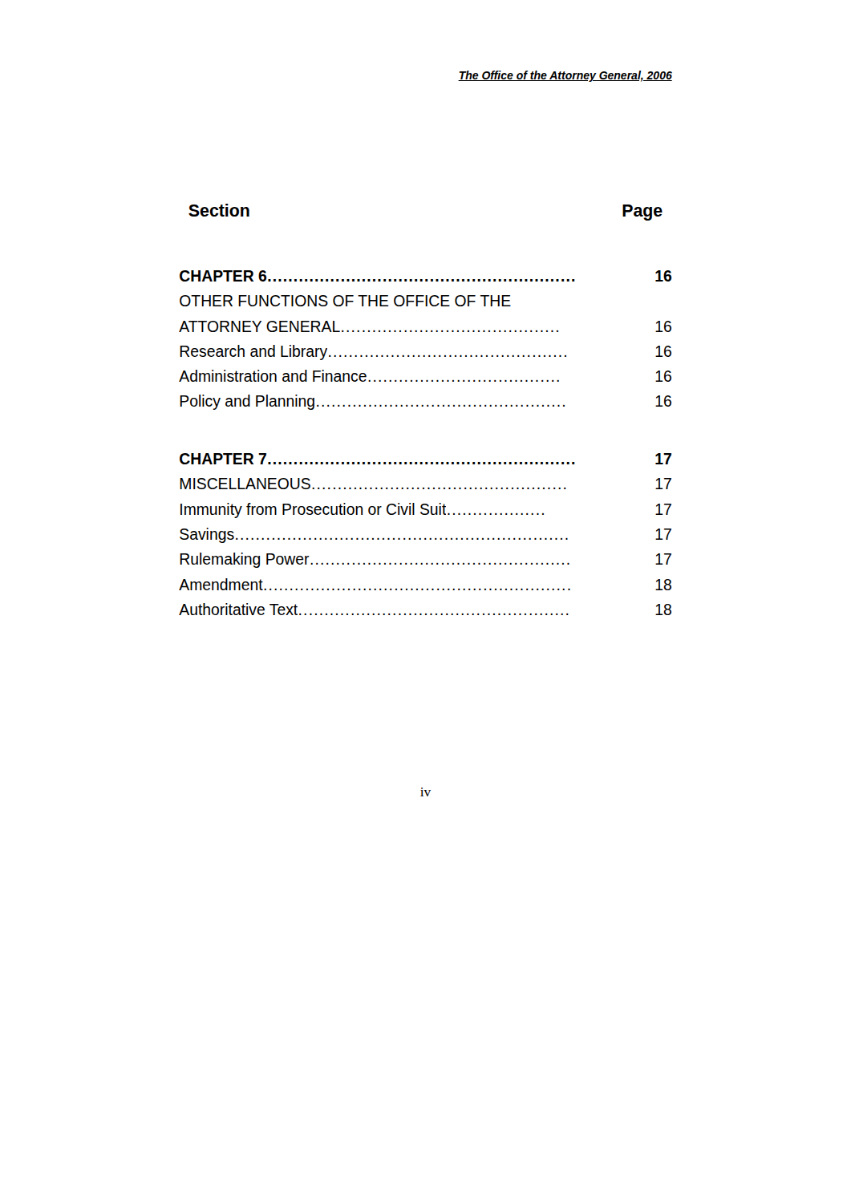The Office of the Attorney General, 2006
Section Page
CHAPTER 6 ........................................................... 16
OTHER FUNCTIONS OF THE OFFICE OF THE
ATTORNEY GENERAL .......................................... 16
Research and Library .............................................. 16
Administration and Finance ..................................... 16
Policy and Planning ................................................ 16
CHAPTER 7 ........................................................... 17
MISCELLANEOUS ................................................. 17
Immunity from Prosecution or Civil Suit ................... 17
Savings ................................................................ 17
Rulemaking Power .................................................. 17
Amendment ........................................................... 18
Authoritative Text .................................................... 18
iv